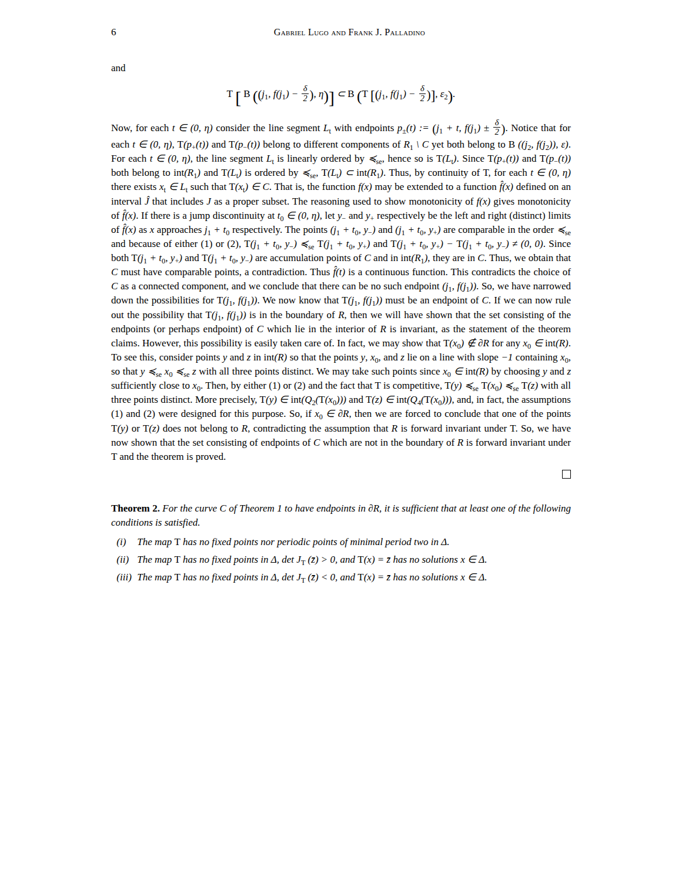6
Gabriel Lugo and Frank J. Palladino
and
T [ B ((j1, f(j1) − δ 2), η)] ⊂ B (T [(j1, f(j1) − δ 2)], ε2).
Now, for each t ∈ (0, η) consider the line segment Lt with endpoints p±(t) := (j1 + t, f(j1) ± δ 2). Notice that for each t ∈ (0, η), T(p+(t)) and T(p−(t)) belong to different components of R1 \ C yet both belong to B ((j2, f(j2)), ε). For each t ∈ (0, η), the line segment Lt is linearly ordered by ≼se, hence so is T(Lt). Since T(p+(t)) and T(p−(t)) both belong to int(R1) and T(Lt) is ordered by ≼se, T(Lt) ⊂ int(R1). Thus, by continuity of T, for each t ∈ (0, η) there exists xt ∈ Lt such that T(xt) ∈ C. That is, the function f(x) may be extended to a function f̂(x) defined on an interval Ĵ that includes J as a proper subset. The reasoning used to show monotonicity of f(x) gives monotonicity of f̂(x). If there is a jump discontinuity at t0 ∈ (0, η), let y− and y+ respectively be the left and right (distinct) limits of f̂(x) as x approaches j1 + t0 respectively. The points (j1 + t0, y−) and (j1 + t0, y+) are comparable in the order ≼se and because of either (1) or (2), T(j1 + t0, y−) ≼se T(j1 + t0, y+) and T(j1 + t0, y+) − T(j1 + t0, y−) ≠ (0, 0). Since both T(j1 + t0, y+) and T(j1 + t0, y−) are accumulation points of C and in int(R1), they are in C. Thus, we obtain that C must have comparable points, a contradiction. Thus f̂(t) is a continuous function. This contradicts the choice of C as a connected component, and we conclude that there can be no such endpoint (j1, f(j1)). So, we have narrowed down the possibilities for T(j1, f(j1)). We now know that T(j1, f(j1)) must be an endpoint of C. If we can now rule out the possibility that T(j1, f(j1)) is in the boundary of R, then we will have shown that the set consisting of the endpoints (or perhaps endpoint) of C which lie in the interior of R is invariant, as the statement of the theorem claims. However, this possibility is easily taken care of. In fact, we may show that T(x0) ∉ ∂R for any x0 ∈ int(R). To see this, consider points y and z in int(R) so that the points y, x0, and z lie on a line with slope −1 containing x0, so that y ≼se x0 ≼se z with all three points distinct. We may take such points since x0 ∈ int(R) by choosing y and z sufficiently close to x0. Then, by either (1) or (2) and the fact that T is competitive, T(y) ≼se T(x0) ≼se T(z) with all three points distinct. More precisely, T(y) ∈ int(Q2(T(x0))) and T(z) ∈ int(Q4(T(x0))), and, in fact, the assumptions (1) and (2) were designed for this purpose. So, if x0 ∈ ∂R, then we are forced to conclude that one of the points T(y) or T(z) does not belong to R, contradicting the assumption that R is forward invariant under T. So, we have now shown that the set consisting of endpoints of C which are not in the boundary of R is forward invariant under T and the theorem is proved.
Theorem 2. For the curve C of Theorem 1 to have endpoints in ∂R, it is sufficient that at least one of the following conditions is satisfied.
(i) The map T has no fixed points nor periodic points of minimal period two in Δ.
(ii) The map T has no fixed points in Δ, det JT (z̄) > 0, and T(x) = z̄ has no solutions x ∈ Δ.
(iii) The map T has no fixed points in Δ, det JT (z̄) < 0, and T(x) = z̄ has no solutions x ∈ Δ.